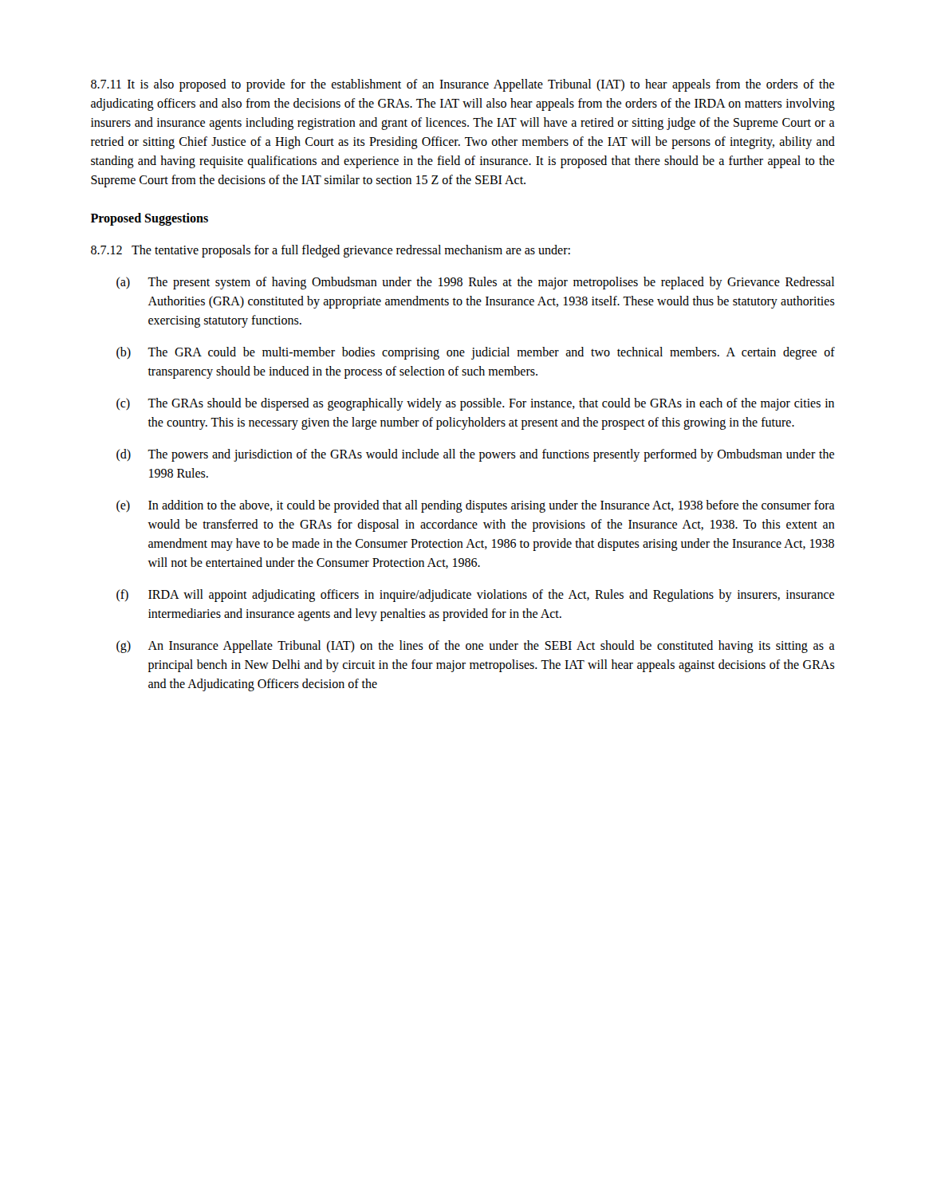8.7.11 It is also proposed to provide for the establishment of an Insurance Appellate Tribunal (IAT) to hear appeals from the orders of the adjudicating officers and also from the decisions of the GRAs. The IAT will also hear appeals from the orders of the IRDA on matters involving insurers and insurance agents including registration and grant of licences. The IAT will have a retired or sitting judge of the Supreme Court or a retried or sitting Chief Justice of a High Court as its Presiding Officer. Two other members of the IAT will be persons of integrity, ability and standing and having requisite qualifications and experience in the field of insurance. It is proposed that there should be a further appeal to the Supreme Court from the decisions of the IAT similar to section 15 Z of the SEBI Act.
Proposed Suggestions
8.7.12 The tentative proposals for a full fledged grievance redressal mechanism are as under:
(a)
The present system of having Ombudsman under the 1998 Rules at the major metropolises be replaced by Grievance Redressal Authorities (GRA) constituted by appropriate amendments to the Insurance Act, 1938 itself. These would thus be statutory authorities exercising statutory functions.
(b)
The GRA could be multi-member bodies comprising one judicial member and two technical members. A certain degree of transparency should be induced in the process of selection of such members.
(c)
The GRAs should be dispersed as geographically widely as possible. For instance, that could be GRAs in each of the major cities in the country. This is necessary given the large number of policyholders at present and the prospect of this growing in the future.
(d)
The powers and jurisdiction of the GRAs would include all the powers and functions presently performed by Ombudsman under the 1998 Rules.
(e)
In addition to the above, it could be provided that all pending disputes arising under the Insurance Act, 1938 before the consumer fora would be transferred to the GRAs for disposal in accordance with the provisions of the Insurance Act, 1938. To this extent an amendment may have to be made in the Consumer Protection Act, 1986 to provide that disputes arising under the Insurance Act, 1938 will not be entertained under the Consumer Protection Act, 1986.
(f)
IRDA will appoint adjudicating officers in inquire/adjudicate violations of the Act, Rules and Regulations by insurers, insurance intermediaries and insurance agents and levy penalties as provided for in the Act.
(g)
An Insurance Appellate Tribunal (IAT) on the lines of the one under the SEBI Act should be constituted having its sitting as a principal bench in New Delhi and by circuit in the four major metropolises. The IAT will hear appeals against decisions of the GRAs and the Adjudicating Officers decision of the